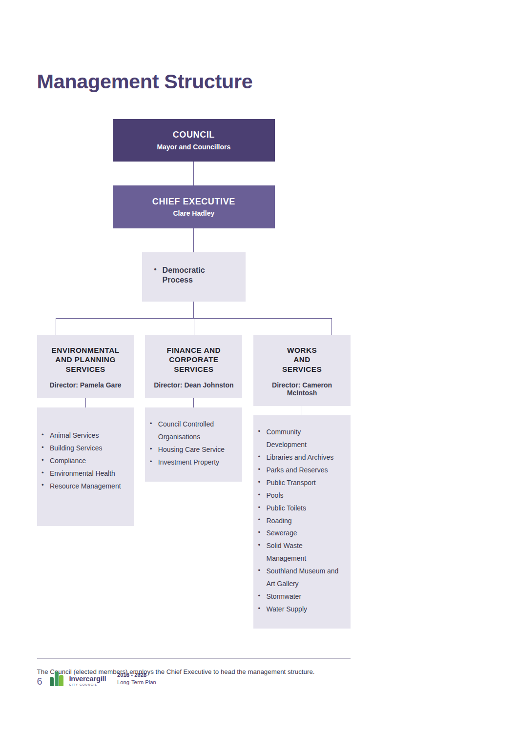Management Structure
Council
Mayor and Councillors
Chief Executive
Clare Hadley
Democratic
Process
Environmental
and Planning
Services
Director: Pamela Gare
Animal Services
Building Services
Compliance
Environmental Health
Resource Management
Finance and
Corporate
Services
Director: Dean Johnston
Council Controlled
Organisations
Housing Care Service
Investment Property
Works
and
Services
Director: Cameron McIntosh
Community Development
Libraries and Archives
Parks and Reserves
Public Transport
Pools
Public Toilets
Roading
Sewerage
Solid Waste Management
Southland Museum and
Art Gallery
Stormwater
Water Supply
The Council (elected members) employs the Chief Executive to head the management structure.
6
Invercargill
City Council
2018 - 2028
Long-Term Plan